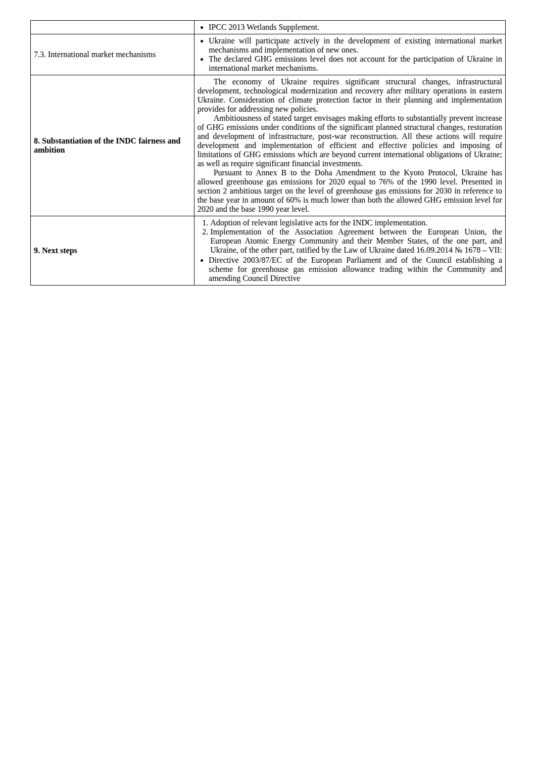| | IPCC 2013 Wetlands Supplement. |
| 7.3. International market mechanisms | Ukraine will participate actively in the development of existing international market mechanisms and implementation of new ones. The declared GHG emissions level does not account for the participation of Ukraine in international market mechanisms. |
| 8. Substantiation of the INDC fairness and ambition | The economy of Ukraine requires significant structural changes, infrastructural development, technological modernization and recovery after military operations in eastern Ukraine. Consideration of climate protection factor in their planning and implementation provides for addressing new policies. Ambitiousness of stated target envisages making efforts to substantially prevent increase of GHG emissions under conditions of the significant planned structural changes, restoration and development of infrastructure, post-war reconstruction. All these actions will require development and implementation of efficient and effective policies and imposing of limitations of GHG emissions which are beyond current international obligations of Ukraine; as well as require significant financial investments. Pursuant to Annex B to the Doha Amendment to the Kyoto Protocol, Ukraine has allowed greenhouse gas emissions for 2020 equal to 76% of the 1990 level. Presented in section 2 ambitious target on the level of greenhouse gas emissions for 2030 in reference to the base year in amount of 60% is much lower than both the allowed GHG emission level for 2020 and the base 1990 year level. |
| 9. Next steps | Adoption of relevant legislative acts for the INDC implementation. Implementation of the Association Agreement between the European Union, the European Atomic Energy Community and their Member States, of the one part, and Ukraine, of the other part, ratified by the Law of Ukraine dated 16.09.2014 № 1678 – VII: Directive 2003/87/EC of the European Parliament and of the Council establishing a scheme for greenhouse gas emission allowance trading within the Community and amending Council Directive |